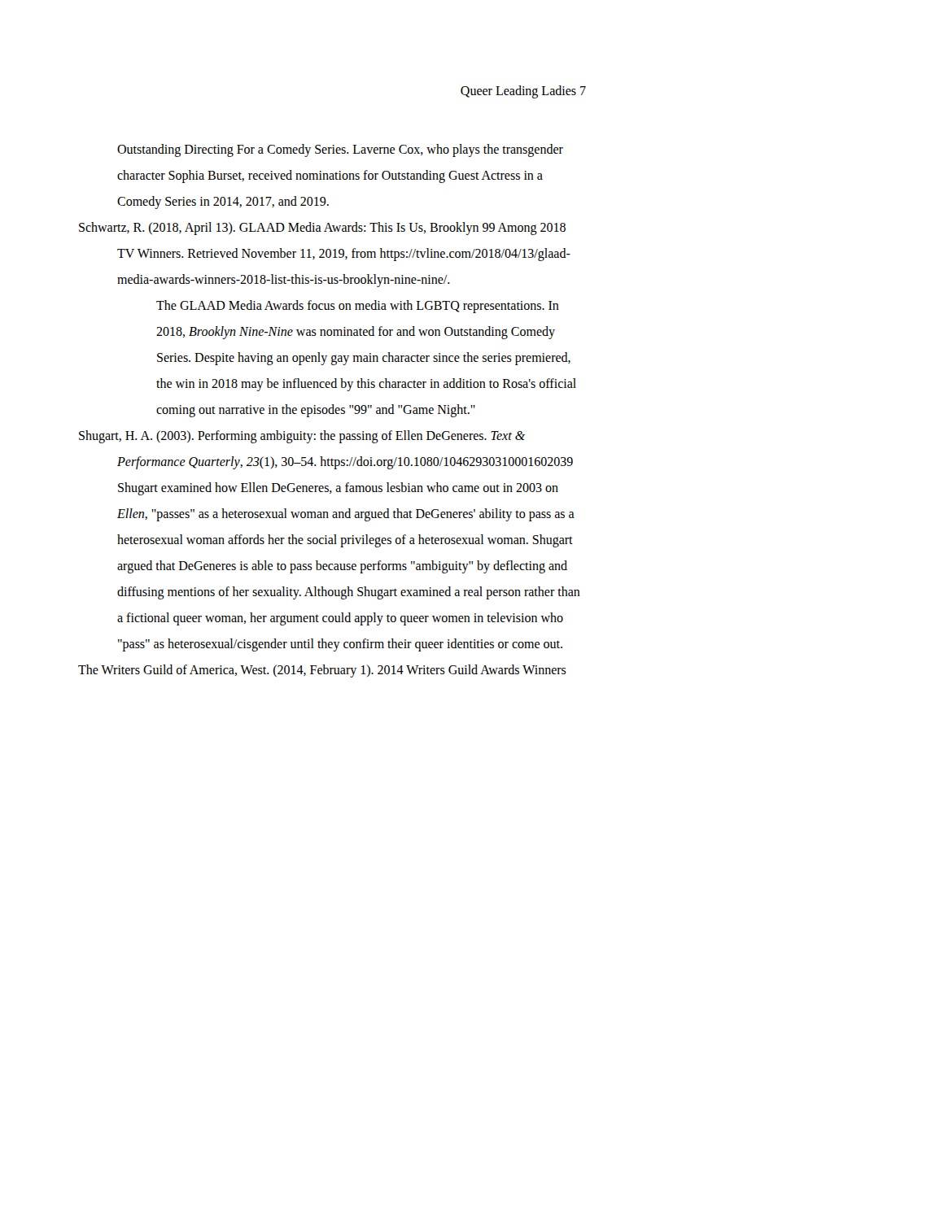Queer Leading Ladies 7
Outstanding Directing For a Comedy Series. Laverne Cox, who plays the transgender character Sophia Burset, received nominations for Outstanding Guest Actress in a Comedy Series in 2014, 2017, and 2019.
Schwartz, R. (2018, April 13). GLAAD Media Awards: This Is Us, Brooklyn 99 Among 2018 TV Winners. Retrieved November 11, 2019, from https://tvline.com/2018/04/13/glaad-media-awards-winners-2018-list-this-is-us-brooklyn-nine-nine/.
The GLAAD Media Awards focus on media with LGBTQ representations. In 2018, Brooklyn Nine-Nine was nominated for and won Outstanding Comedy Series. Despite having an openly gay main character since the series premiered, the win in 2018 may be influenced by this character in addition to Rosa's official coming out narrative in the episodes "99" and "Game Night."
Shugart, H. A. (2003). Performing ambiguity: the passing of Ellen DeGeneres. Text & Performance Quarterly, 23(1), 30–54. https://doi.org/10.1080/10462930310001602039
Shugart examined how Ellen DeGeneres, a famous lesbian who came out in 2003 on Ellen, "passes" as a heterosexual woman and argued that DeGeneres' ability to pass as a heterosexual woman affords her the social privileges of a heterosexual woman. Shugart argued that DeGeneres is able to pass because performs "ambiguity" by deflecting and diffusing mentions of her sexuality. Although Shugart examined a real person rather than a fictional queer woman, her argument could apply to queer women in television who "pass" as heterosexual/cisgender until they confirm their queer identities or come out.
The Writers Guild of America, West. (2014, February 1). 2014 Writers Guild Awards Winners